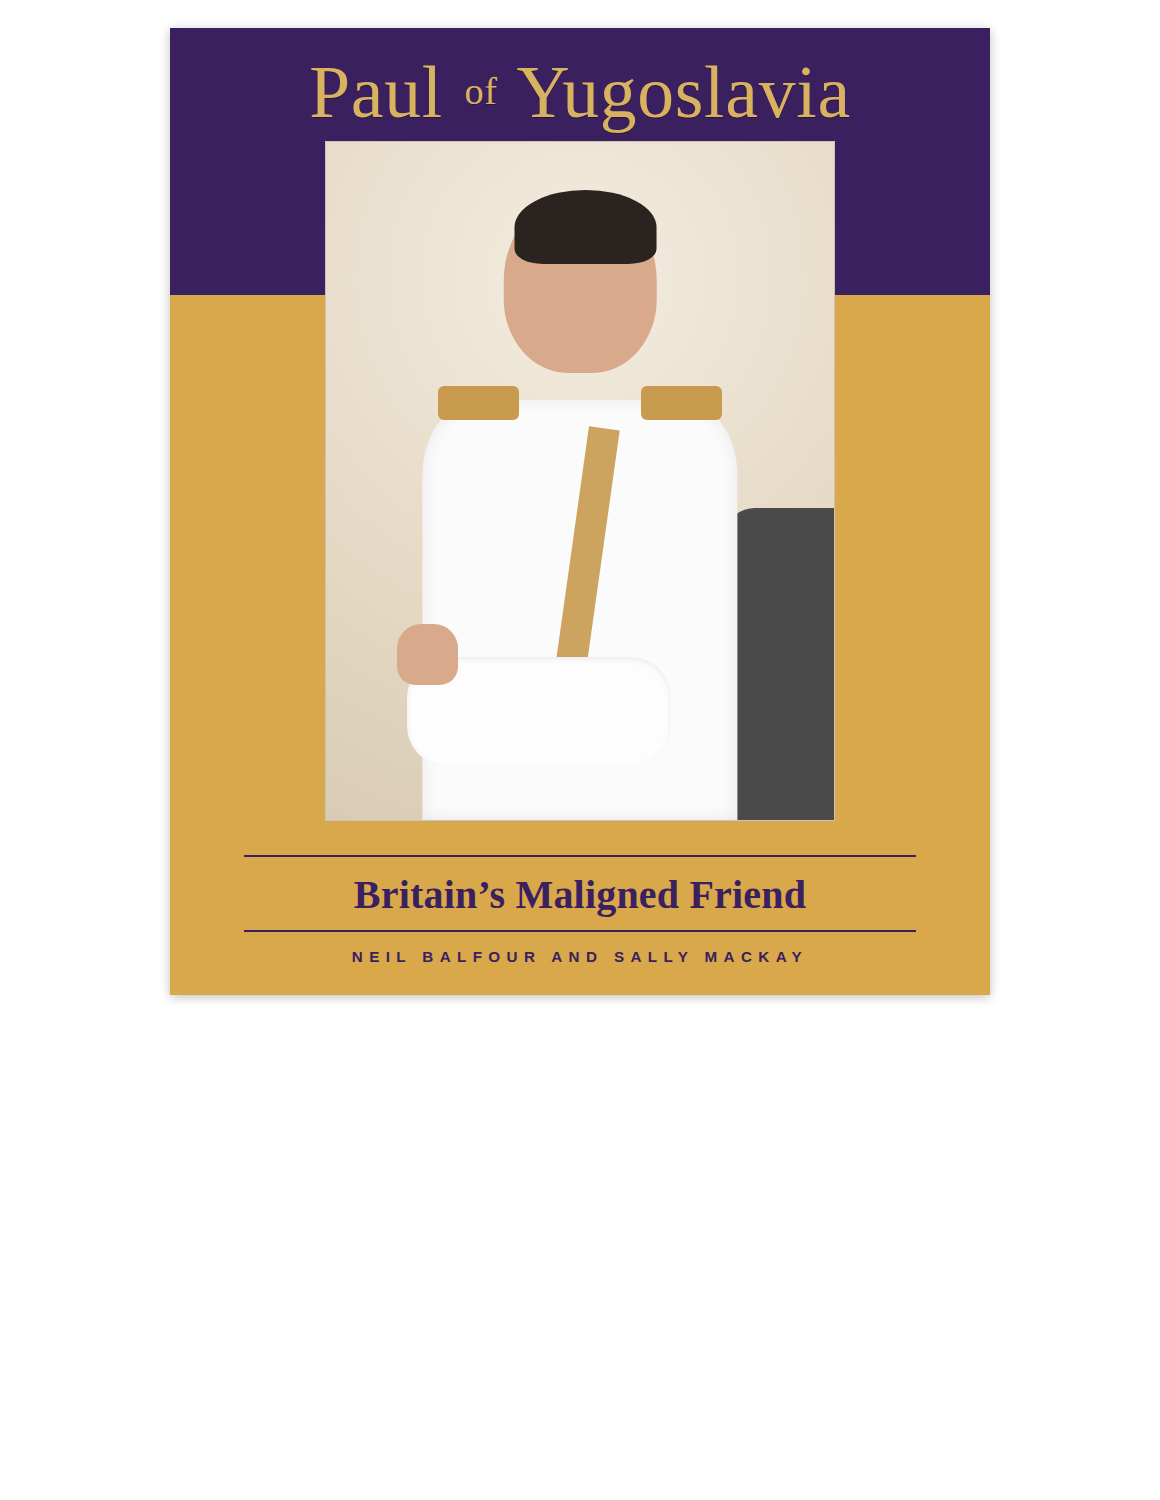Paul of Yugoslavia
Britain’s Maligned Friend
Neil Balfour and Sally Mackay